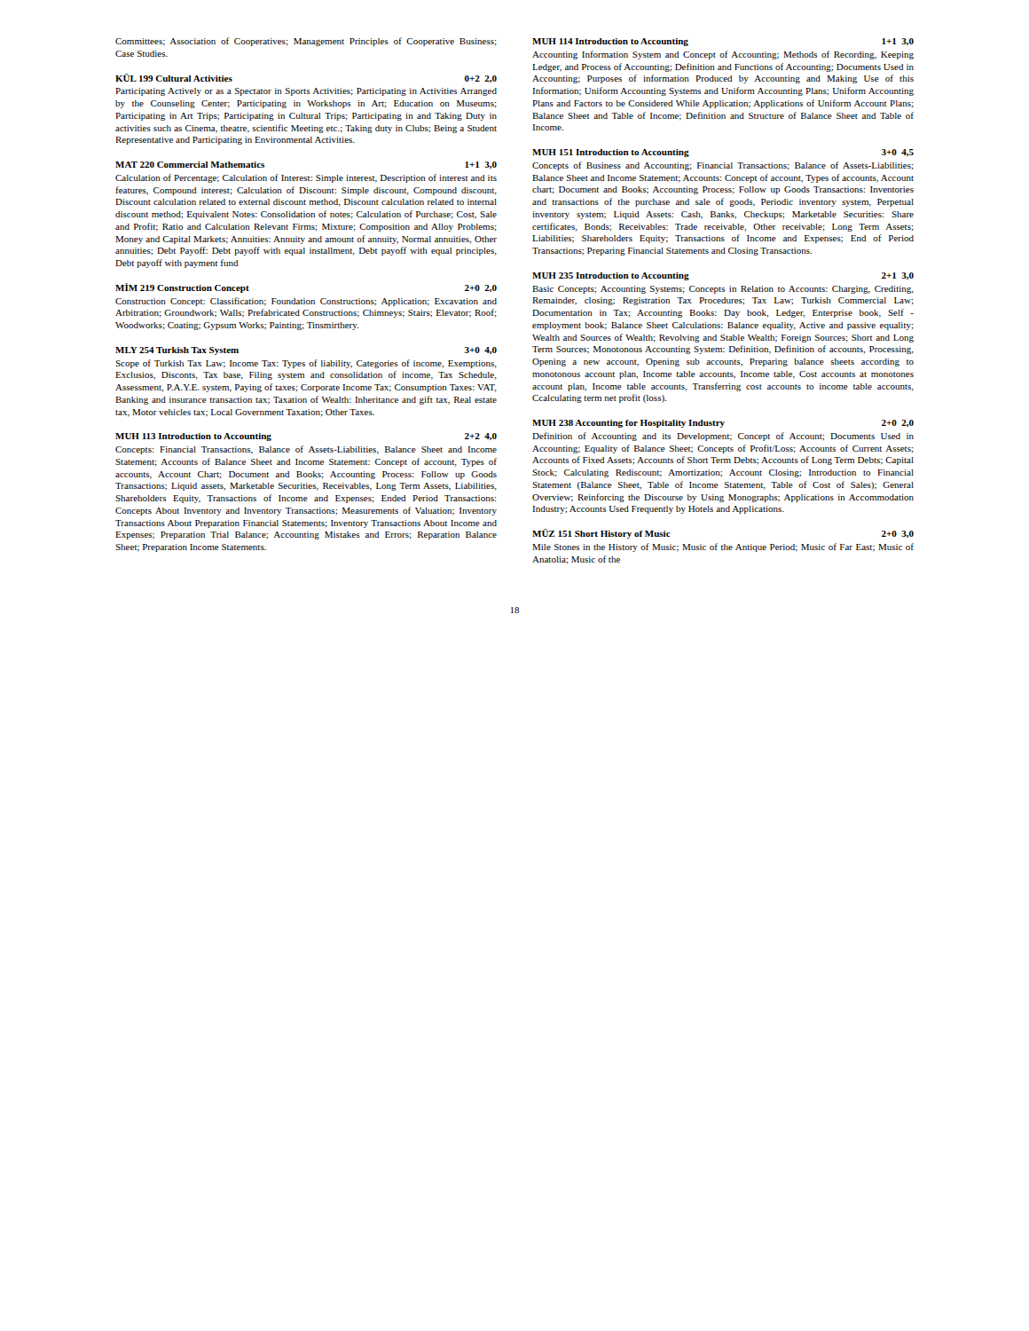Committees; Association of Cooperatives; Management Principles of Cooperative Business; Case Studies.
KÜL 199 Cultural Activities 0+2 2,0
Participating Actively or as a Spectator in Sports Activities; Participating in Activities Arranged by the Counseling Center; Participating in Workshops in Art; Education on Museums; Participating in Art Trips; Participating in Cultural Trips; Participating in and Taking Duty in activities such as Cinema, theatre, scientific Meeting etc.; Taking duty in Clubs; Being a Student Representative and Participating in Environmental Activities.
MAT 220 Commercial Mathematics 1+1 3,0
Calculation of Percentage; Calculation of Interest: Simple interest, Description of interest and its features, Compound interest; Calculation of Discount: Simple discount, Compound discount, Discount calculation related to external discount method, Discount calculation related to internal discount method; Equivalent Notes: Consolidation of notes; Calculation of Purchase; Cost, Sale and Profit; Ratio and Calculation Relevant Firms; Mixture; Composition and Alloy Problems; Money and Capital Markets; Annuities: Annuity and amount of annuity, Normal annuities, Other annuities; Debt Payoff: Debt payoff with equal installment, Debt payoff with equal principles, Debt payoff with payment fund
MİM 219 Construction Concept 2+0 2,0
Construction Concept: Classification; Foundation Constructions; Application; Excavation and Arbitration; Groundwork; Walls; Prefabricated Constructions; Chimneys; Stairs; Elevator; Roof; Woodworks; Coating; Gypsum Works; Painting; Tinsmirthery.
MLY 254 Turkish Tax System 3+0 4,0
Scope of Turkish Tax Law; Income Tax: Types of liability, Categories of income, Exemptions, Exclusios, Disconts, Tax base, Filing system and consolidation of income, Tax Schedule, Assessment, P.A.Y.E. system, Paying of taxes; Corporate Income Tax; Consumption Taxes: VAT, Banking and insurance transaction tax; Taxation of Wealth: Inheritance and gift tax, Real estate tax, Motor vehicles tax; Local Government Taxation; Other Taxes.
MUH 113 Introduction to Accounting 2+2 4,0
Concepts: Financial Transactions, Balance of Assets-Liabilities, Balance Sheet and Income Statement; Accounts of Balance Sheet and Income Statement: Concept of account, Types of accounts, Account Chart; Document and Books; Accounting Process: Follow up Goods Transactions; Liquid assets, Marketable Securities, Receivables, Long Term Assets, Liabilities, Shareholders Equity, Transactions of Income and Expenses; Ended Period Transactions: Concepts About Inventory and Inventory Transactions; Measurements of Valuation; Inventory Transactions About Preparation Financial Statements; Inventory Transactions About Income and Expenses; Preparation Trial Balance; Accounting Mistakes and Errors; Reparation Balance Sheet; Preparation Income Statements.
MUH 114 Introduction to Accounting 1+1 3,0
Accounting Information System and Concept of Accounting; Methods of Recording, Keeping Ledger, and Process of Accounting; Definition and Functions of Accounting; Documents Used in Accounting; Purposes of information Produced by Accounting and Making Use of this Information; Uniform Accounting Systems and Uniform Accounting Plans; Uniform Accounting Plans and Factors to be Considered While Application; Applications of Uniform Account Plans; Balance Sheet and Table of Income; Definition and Structure of Balance Sheet and Table of Income.
MUH 151 Introduction to Accounting 3+0 4,5
Concepts of Business and Accounting; Financial Transactions; Balance of Assets-Liabilities; Balance Sheet and Income Statement; Accounts: Concept of account, Types of accounts, Account chart; Document and Books; Accounting Process; Follow up Goods Transactions: Inventories and transactions of the purchase and sale of goods, Periodic inventory system, Perpetual inventory system; Liquid Assets: Cash, Banks, Checkups; Marketable Securities: Share certificates, Bonds; Receivables: Trade receivable, Other receivable; Long Term Assets; Liabilities; Shareholders Equity; Transactions of Income and Expenses; End of Period Transactions; Preparing Financial Statements and Closing Transactions.
MUH 235 Introduction to Accounting 2+1 3,0
Basic Concepts; Accounting Systems; Concepts in Relation to Accounts: Charging, Crediting, Remainder, closing; Registration Tax Procedures; Tax Law; Turkish Commercial Law; Documentation in Tax; Accounting Books: Day book, Ledger, Enterprise book, Self - employment book; Balance Sheet Calculations: Balance equality, Active and passive equality; Wealth and Sources of Wealth; Revolving and Stable Wealth; Foreign Sources; Short and Long Term Sources; Monotonous Accounting System: Definition, Definition of accounts, Processing, Opening a new account, Opening sub accounts, Preparing balance sheets according to monotonous account plan, Income table accounts, Income table, Cost accounts at monotones account plan, Income table accounts, Transferring cost accounts to income table accounts, Ccalculating term net profit (loss).
MUH 238 Accounting for Hospitality Industry 2+0 2,0
Definition of Accounting and its Development; Concept of Account; Documents Used in Accounting; Equality of Balance Sheet; Concepts of Profit/Loss; Accounts of Current Assets; Accounts of Fixed Assets; Accounts of Short Term Debts; Accounts of Long Term Debts; Capital Stock; Calculating Rediscount; Amortization; Account Closing; Introduction to Financial Statement (Balance Sheet, Table of Income Statement, Table of Cost of Sales); General Overview; Reinforcing the Discourse by Using Monographs; Applications in Accommodation Industry; Accounts Used Frequently by Hotels and Applications.
MÜZ 151 Short History of Music 2+0 3,0
Mile Stones in the History of Music; Music of the Antique Period; Music of Far East; Music of Anatolia; Music of the
18